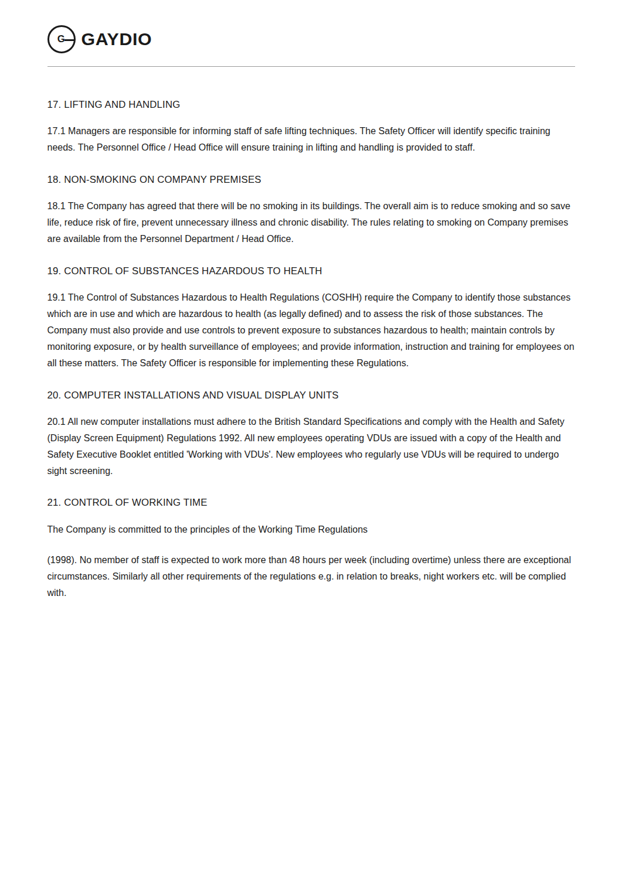G GAYDIO
17. Lifting and Handling
17.1 Managers are responsible for informing staff of safe lifting techniques. The Safety Officer will identify specific training needs. The Personnel Office / Head Office will ensure training in lifting and handling is provided to staff.
18. Non-Smoking on Company Premises
18.1 The Company has agreed that there will be no smoking in its buildings. The overall aim is to reduce smoking and so save life, reduce risk of fire, prevent unnecessary illness and chronic disability. The rules relating to smoking on Company premises are available from the Personnel Department / Head Office.
19. Control of Substances Hazardous to Health
19.1 The Control of Substances Hazardous to Health Regulations (COSHH) require the Company to identify those substances which are in use and which are hazardous to health (as legally defined) and to assess the risk of those substances. The Company must also provide and use controls to prevent exposure to substances hazardous to health; maintain controls by monitoring exposure, or by health surveillance of employees; and provide information, instruction and training for employees on all these matters. The Safety Officer is responsible for implementing these Regulations.
20. Computer Installations and Visual Display Units
20.1 All new computer installations must adhere to the British Standard Specifications and comply with the Health and Safety (Display Screen Equipment) Regulations 1992. All new employees operating VDUs are issued with a copy of the Health and Safety Executive Booklet entitled 'Working with VDUs'. New employees who regularly use VDUs will be required to undergo sight screening.
21. Control of Working Time
The Company is committed to the principles of the Working Time Regulations
(1998). No member of staff is expected to work more than 48 hours per week (including overtime) unless there are exceptional circumstances. Similarly all other requirements of the regulations e.g. in relation to breaks, night workers etc. will be complied with.